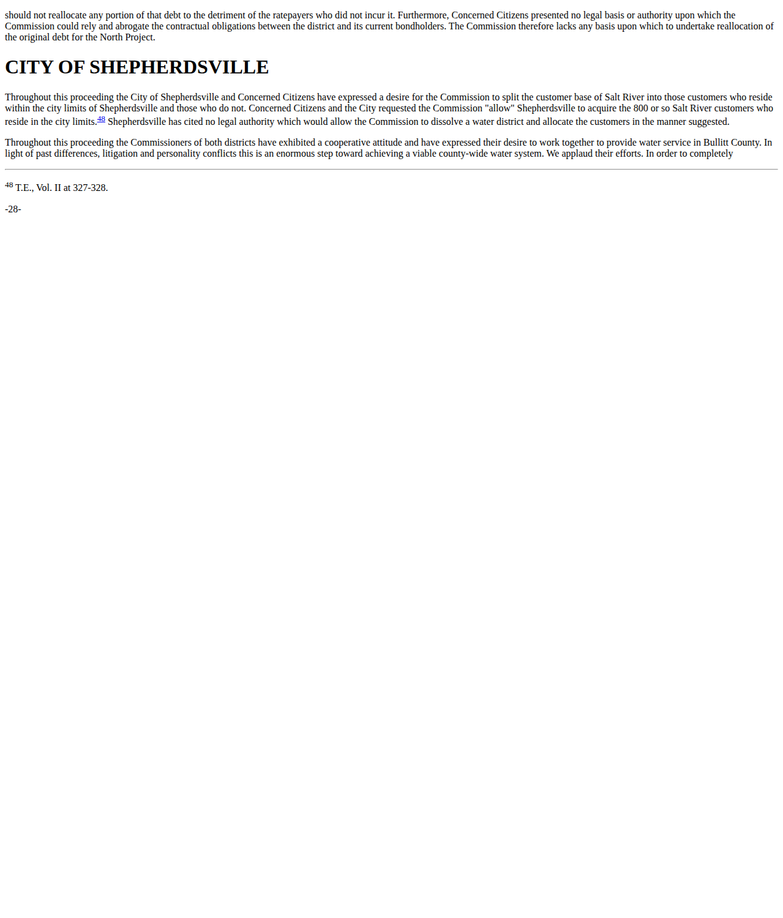should not reallocate any portion of that debt to the detriment of the ratepayers who did not incur it. Furthermore, Concerned Citizens presented no legal basis or authority upon which the Commission could rely and abrogate the contractual obligations between the district and its current bondholders. The Commission therefore lacks any basis upon which to undertake reallocation of the original debt for the North Project.
CITY OF SHEPHERDSVILLE
Throughout this proceeding the City of Shepherdsville and Concerned Citizens have expressed a desire for the Commission to split the customer base of Salt River into those customers who reside within the city limits of Shepherdsville and those who do not. Concerned Citizens and the City requested the Commission "allow" Shepherdsville to acquire the 800 or so Salt River customers who reside in the city limits.48 Shepherdsville has cited no legal authority which would allow the Commission to dissolve a water district and allocate the customers in the manner suggested.
Throughout this proceeding the Commissioners of both districts have exhibited a cooperative attitude and have expressed their desire to work together to provide water service in Bullitt County. In light of past differences, litigation and personality conflicts this is an enormous step toward achieving a viable county-wide water system. We applaud their efforts. In order to completely
48 T.E., Vol. II at 327-328.
-28-